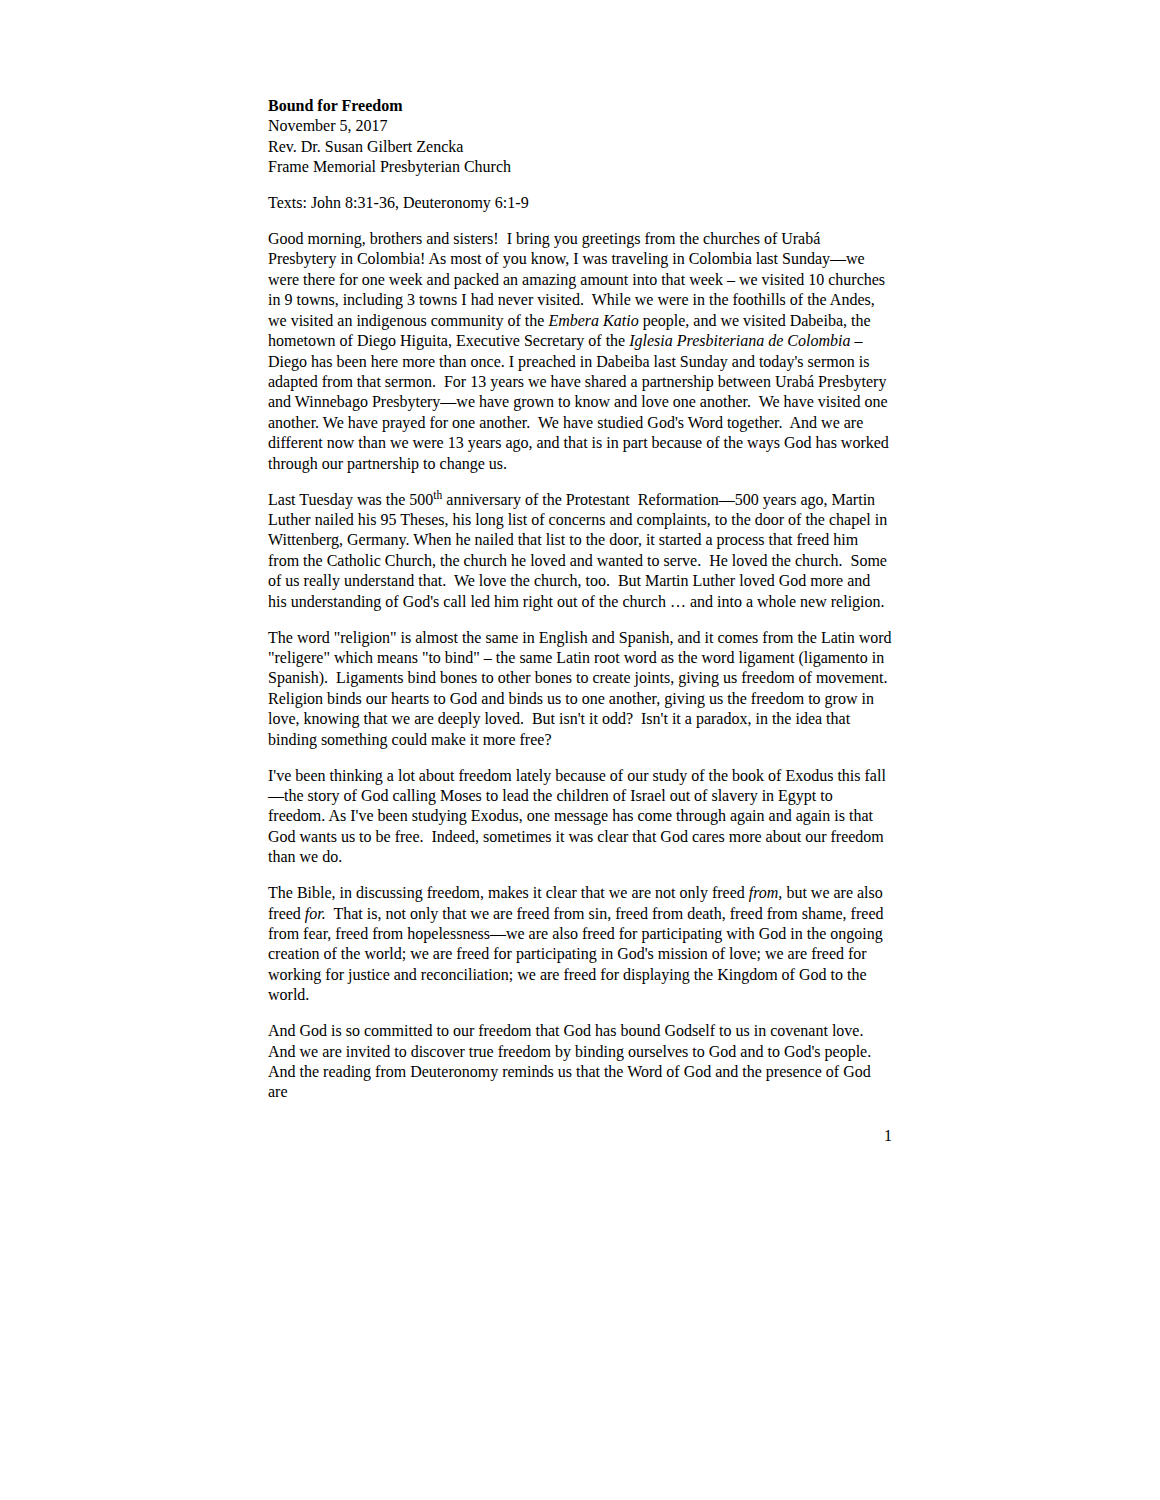Bound for Freedom
November 5, 2017
Rev. Dr. Susan Gilbert Zencka
Frame Memorial Presbyterian Church
Texts: John 8:31-36, Deuteronomy 6:1-9
Good morning, brothers and sisters! I bring you greetings from the churches of Urabá Presbytery in Colombia! As most of you know, I was traveling in Colombia last Sunday—we were there for one week and packed an amazing amount into that week – we visited 10 churches in 9 towns, including 3 towns I had never visited. While we were in the foothills of the Andes, we visited an indigenous community of the Embera Katio people, and we visited Dabeiba, the hometown of Diego Higuita, Executive Secretary of the Iglesia Presbiteriana de Colombia – Diego has been here more than once. I preached in Dabeiba last Sunday and today's sermon is adapted from that sermon. For 13 years we have shared a partnership between Urabá Presbytery and Winnebago Presbytery—we have grown to know and love one another. We have visited one another. We have prayed for one another. We have studied God's Word together. And we are different now than we were 13 years ago, and that is in part because of the ways God has worked through our partnership to change us.
Last Tuesday was the 500th anniversary of the Protestant Reformation—500 years ago, Martin Luther nailed his 95 Theses, his long list of concerns and complaints, to the door of the chapel in Wittenberg, Germany. When he nailed that list to the door, it started a process that freed him from the Catholic Church, the church he loved and wanted to serve. He loved the church. Some of us really understand that. We love the church, too. But Martin Luther loved God more and his understanding of God's call led him right out of the church … and into a whole new religion.
The word "religion" is almost the same in English and Spanish, and it comes from the Latin word "religere" which means "to bind" – the same Latin root word as the word ligament (ligamento in Spanish). Ligaments bind bones to other bones to create joints, giving us freedom of movement. Religion binds our hearts to God and binds us to one another, giving us the freedom to grow in love, knowing that we are deeply loved. But isn't it odd? Isn't it a paradox, in the idea that binding something could make it more free?
I've been thinking a lot about freedom lately because of our study of the book of Exodus this fall—the story of God calling Moses to lead the children of Israel out of slavery in Egypt to freedom. As I've been studying Exodus, one message has come through again and again is that God wants us to be free. Indeed, sometimes it was clear that God cares more about our freedom than we do.
The Bible, in discussing freedom, makes it clear that we are not only freed from, but we are also freed for. That is, not only that we are freed from sin, freed from death, freed from shame, freed from fear, freed from hopelessness—we are also freed for participating with God in the ongoing creation of the world; we are freed for participating in God's mission of love; we are freed for working for justice and reconciliation; we are freed for displaying the Kingdom of God to the world.
And God is so committed to our freedom that God has bound Godself to us in covenant love. And we are invited to discover true freedom by binding ourselves to God and to God's people. And the reading from Deuteronomy reminds us that the Word of God and the presence of God are
1